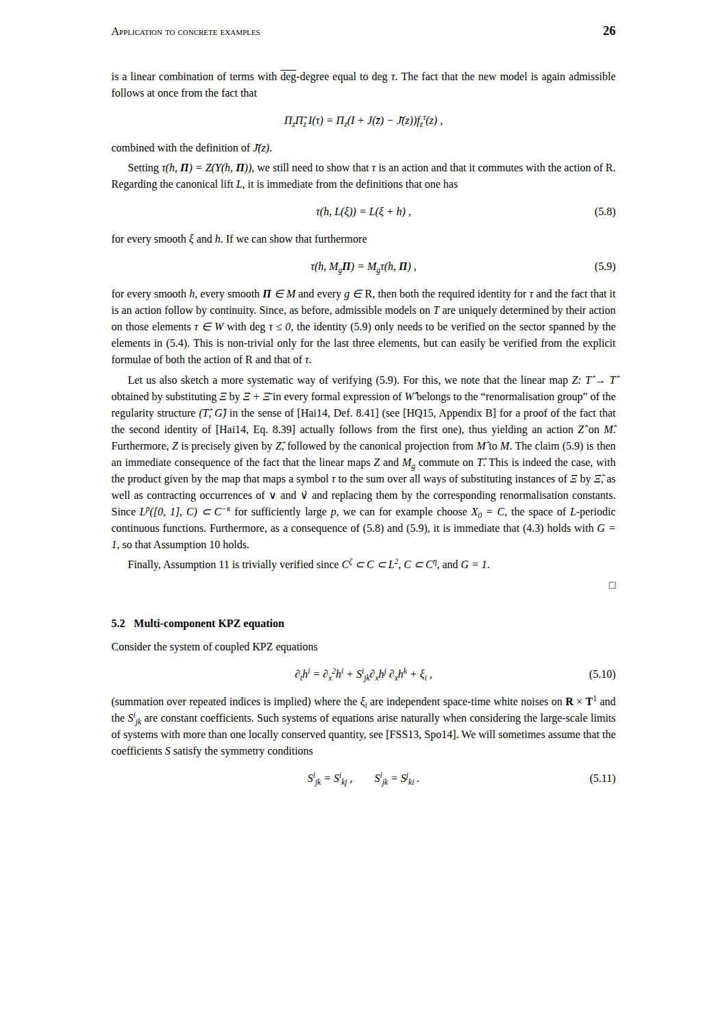Application to concrete examples 26
is a linear combination of terms with deg-degree equal to deg τ. The fact that the new model is again admissible follows at once from the fact that
ΠzΠ̃z I(τ) = Πz(I + J(z̄) − J̄(z))fzτ(z) ,
combined with the definition of J̄(z).
Setting τ(h, Π) = Z(Y(h, Π)), we still need to show that τ is an action and that it commutes with the action of R. Regarding the canonical lift L, it is immediate from the definitions that one has
τ(h, L(ξ)) = L(ξ + h) , (5.8)
for every smooth ξ and h. If we can show that furthermore
τ(h, MgΠ) = Mgτ(h, Π) , (5.9)
for every smooth h, every smooth Π ∈ M and every g ∈ R, then both the required identity for τ and the fact that it is an action follow by continuity. Since, as before, admissible models on T are uniquely determined by their action on those elements τ ∈ W with deg τ ≤ 0, the identity (5.9) only needs to be verified on the sector spanned by the elements in (5.4). This is non-trivial only for the last three elements, but can easily be verified from the explicit formulae of both the action of R and that of τ.
Let us also sketch a more systematic way of verifying (5.9). For this, we note that the linear map Z: T̂ → T̂ obtained by substituting Ξ by Ξ + Ξ̄ in every formal expression of Ŵ belongs to the “renormalisation group” of the regularity structure (T̂, Ĝ) in the sense of [Hai14, Def. 8.41] (see [HQ15, Appendix B] for a proof of the fact that the second identity of [Hai14, Eq. 8.39] actually follows from the first one), thus yielding an action Ẑ on M̂. Furthermore, Z is precisely given by Ẑ, followed by the canonical projection from M̂ to M. The claim (5.9) is then an immediate consequence of the fact that the linear maps Z and Mg commute on T̂. This is indeed the case, with the product given by the map that maps a symbol τ to the sum over all ways of substituting instances of Ξ by Ξ̂, as well as contracting occurrences of ∨ and ∨̇ and replacing them by the corresponding renormalisation constants. Since Lp([0, 1], C) ⊂ C−κ for sufficiently large p, we can for example choose X0 = C, the space of L-periodic continuous functions. Furthermore, as a consequence of (5.8) and (5.9), it is immediate that (4.3) holds with G = 1, so that Assumption 10 holds.
Finally, Assumption 11 is trivially verified since Cζ ⊂ C ⊂ L2, C ⊂ Cη, and G = 1.
□
5.2 Multi-component KPZ equation
Consider the system of coupled KPZ equations
∂thi = ∂x2hi + Sijk∂xhj ∂xhk + ξi , (5.10)
(summation over repeated indices is implied) where the ξi are independent space-time white noises on R × T1 and the Sijk are constant coefficients. Such systems of equations arise naturally when considering the large-scale limits of systems with more than one locally conserved quantity, see [FSS13, Spo14]. We will sometimes assume that the coefficients S satisfy the symmetry conditions
Sijk = Sikj ,  Sijk = Sjki . (5.11)